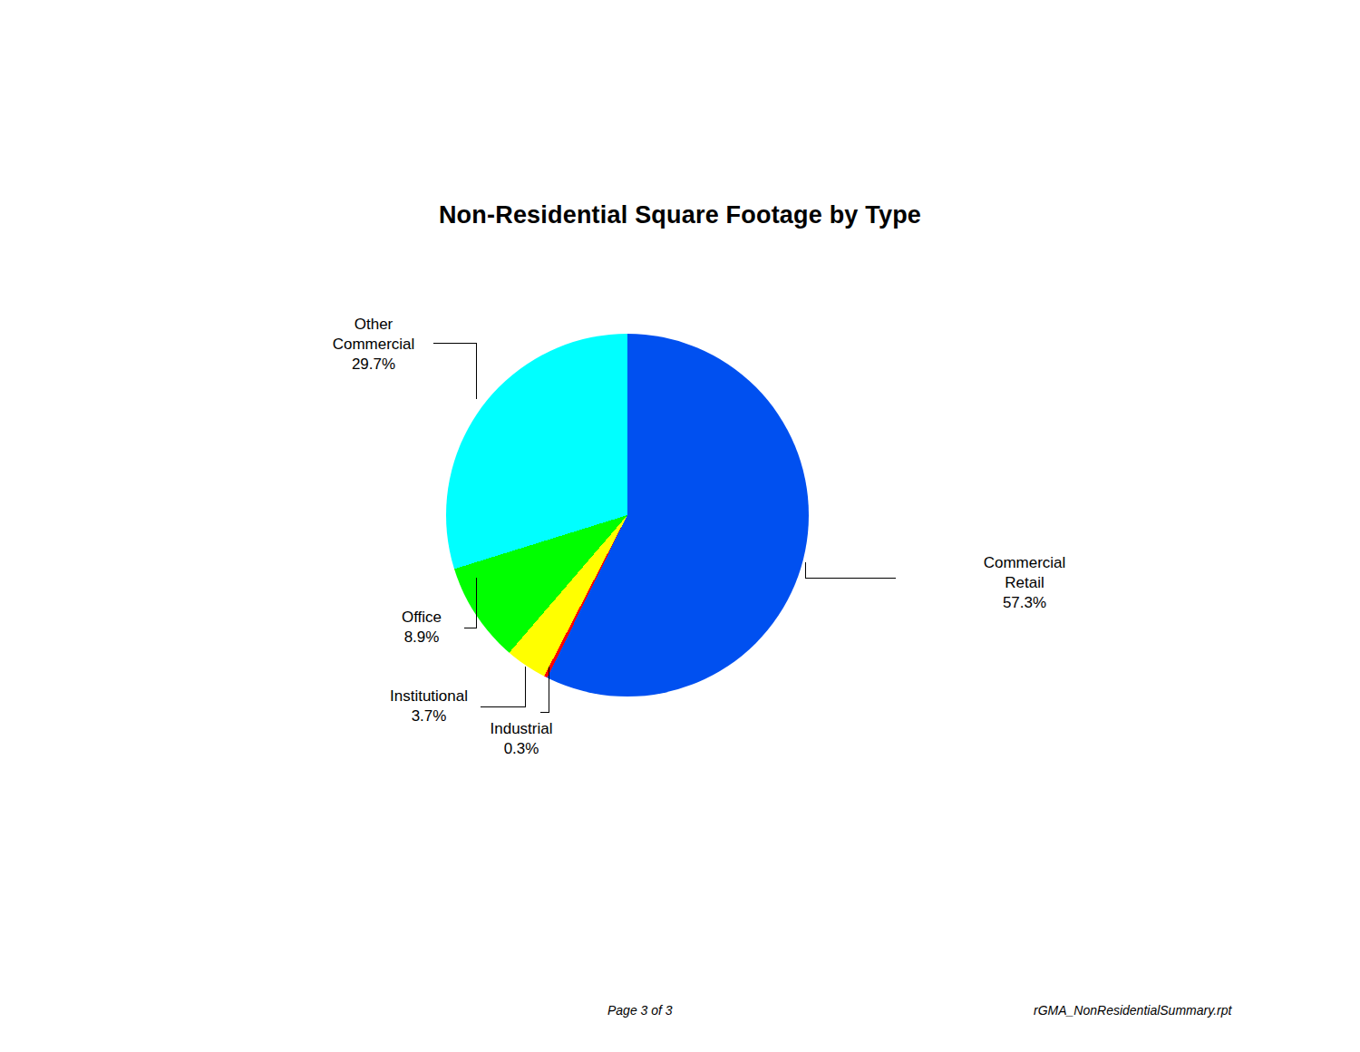Non-Residential Square Footage by Type
Other
Commercial
29.7%
Office
8.9%
Institutional
3.7%
Industrial
0.3%
Commercial
Retail
57.3%
Page 3 of 3
rGMA_NonResidentialSummary.rpt